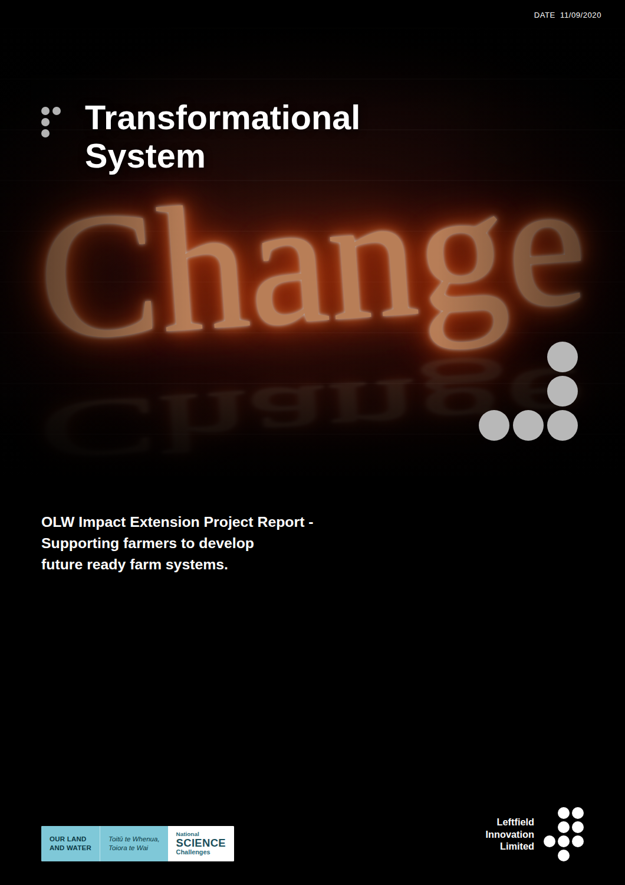DATE 11/09/2020
Change
Change
Transformational System
OLW Impact Extension Project Report -
Supporting farmers to develop
future ready farm systems.
OUR LAND
AND WATER
Toitū te Whenua,
Toiora te Wai
National SCIENCE Challenges
Leftfield
Innovation
Limited